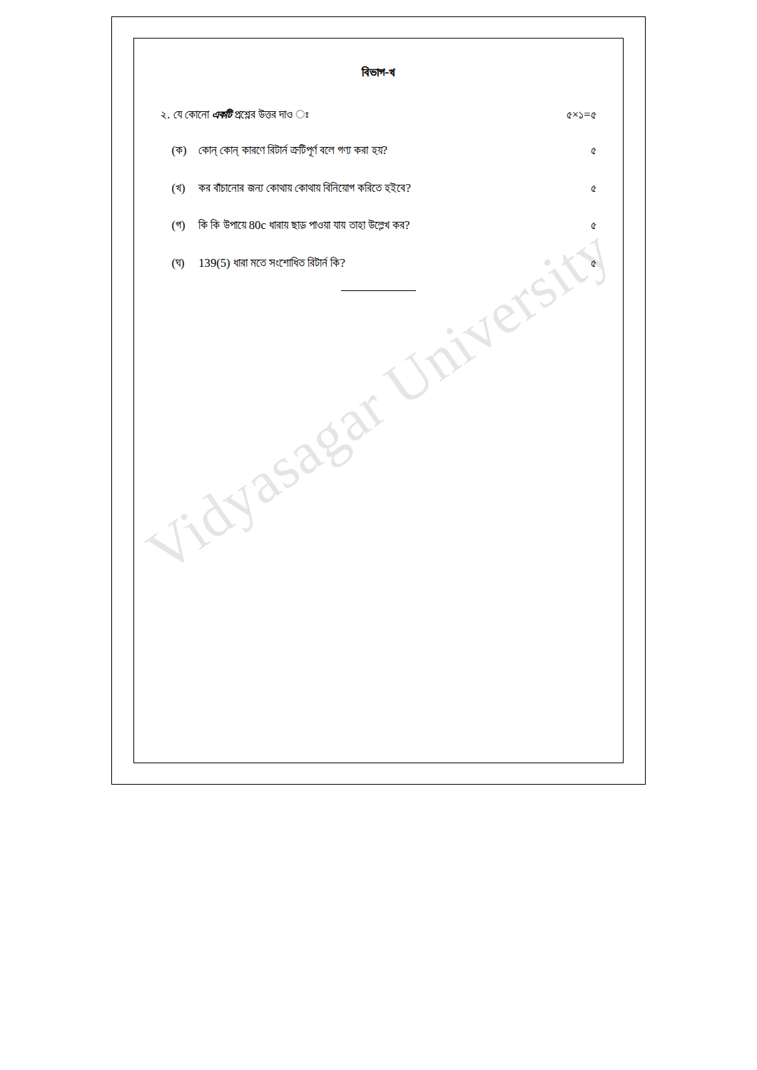Vidyasagar University
বিভাগ-খ
২. যে কোনো একটি প্রশ্নের উত্তর দাও ঃ ৫×১=৫
(ক) কোন্ কোন্ কারণে রিটার্ন ক্রটিপূর্ণ বলে গণ্য করা হয়? ৫
(খ) কর বাঁচানোর জন্য কোথায় কোথায় বিনিয়োগ করিতে হইবে? ৫
(গ) কি কি উপায়ে 80c ধারায় ছাড় পাওয়া যায় তাহা উল্লেখ কর? ৫
(ঘ) 139(5) ধারা মতে সংশোধিত রিটার্ন কি? ৫